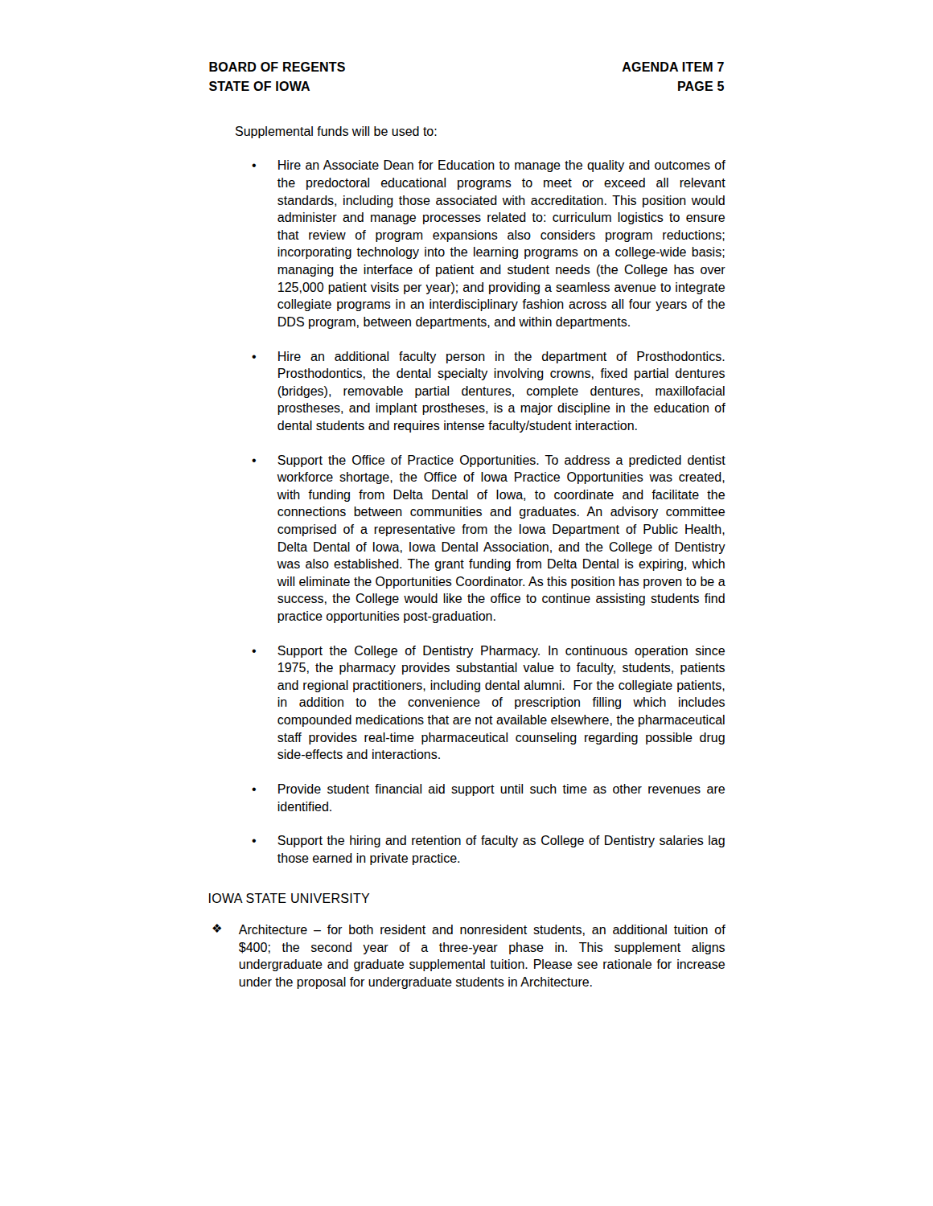| BOARD OF REGENTS | AGENDA ITEM 7 |
| STATE OF IOWA | PAGE 5 |
Supplemental funds will be used to:
Hire an Associate Dean for Education to manage the quality and outcomes of the predoctoral educational programs to meet or exceed all relevant standards, including those associated with accreditation. This position would administer and manage processes related to: curriculum logistics to ensure that review of program expansions also considers program reductions; incorporating technology into the learning programs on a college-wide basis; managing the interface of patient and student needs (the College has over 125,000 patient visits per year); and providing a seamless avenue to integrate collegiate programs in an interdisciplinary fashion across all four years of the DDS program, between departments, and within departments.
Hire an additional faculty person in the department of Prosthodontics. Prosthodontics, the dental specialty involving crowns, fixed partial dentures (bridges), removable partial dentures, complete dentures, maxillofacial prostheses, and implant prostheses, is a major discipline in the education of dental students and requires intense faculty/student interaction.
Support the Office of Practice Opportunities. To address a predicted dentist workforce shortage, the Office of Iowa Practice Opportunities was created, with funding from Delta Dental of Iowa, to coordinate and facilitate the connections between communities and graduates. An advisory committee comprised of a representative from the Iowa Department of Public Health, Delta Dental of Iowa, Iowa Dental Association, and the College of Dentistry was also established. The grant funding from Delta Dental is expiring, which will eliminate the Opportunities Coordinator. As this position has proven to be a success, the College would like the office to continue assisting students find practice opportunities post-graduation.
Support the College of Dentistry Pharmacy. In continuous operation since 1975, the pharmacy provides substantial value to faculty, students, patients and regional practitioners, including dental alumni. For the collegiate patients, in addition to the convenience of prescription filling which includes compounded medications that are not available elsewhere, the pharmaceutical staff provides real-time pharmaceutical counseling regarding possible drug side-effects and interactions.
Provide student financial aid support until such time as other revenues are identified.
Support the hiring and retention of faculty as College of Dentistry salaries lag those earned in private practice.
IOWA STATE UNIVERSITY
Architecture – for both resident and nonresident students, an additional tuition of $400; the second year of a three-year phase in. This supplement aligns undergraduate and graduate supplemental tuition. Please see rationale for increase under the proposal for undergraduate students in Architecture.